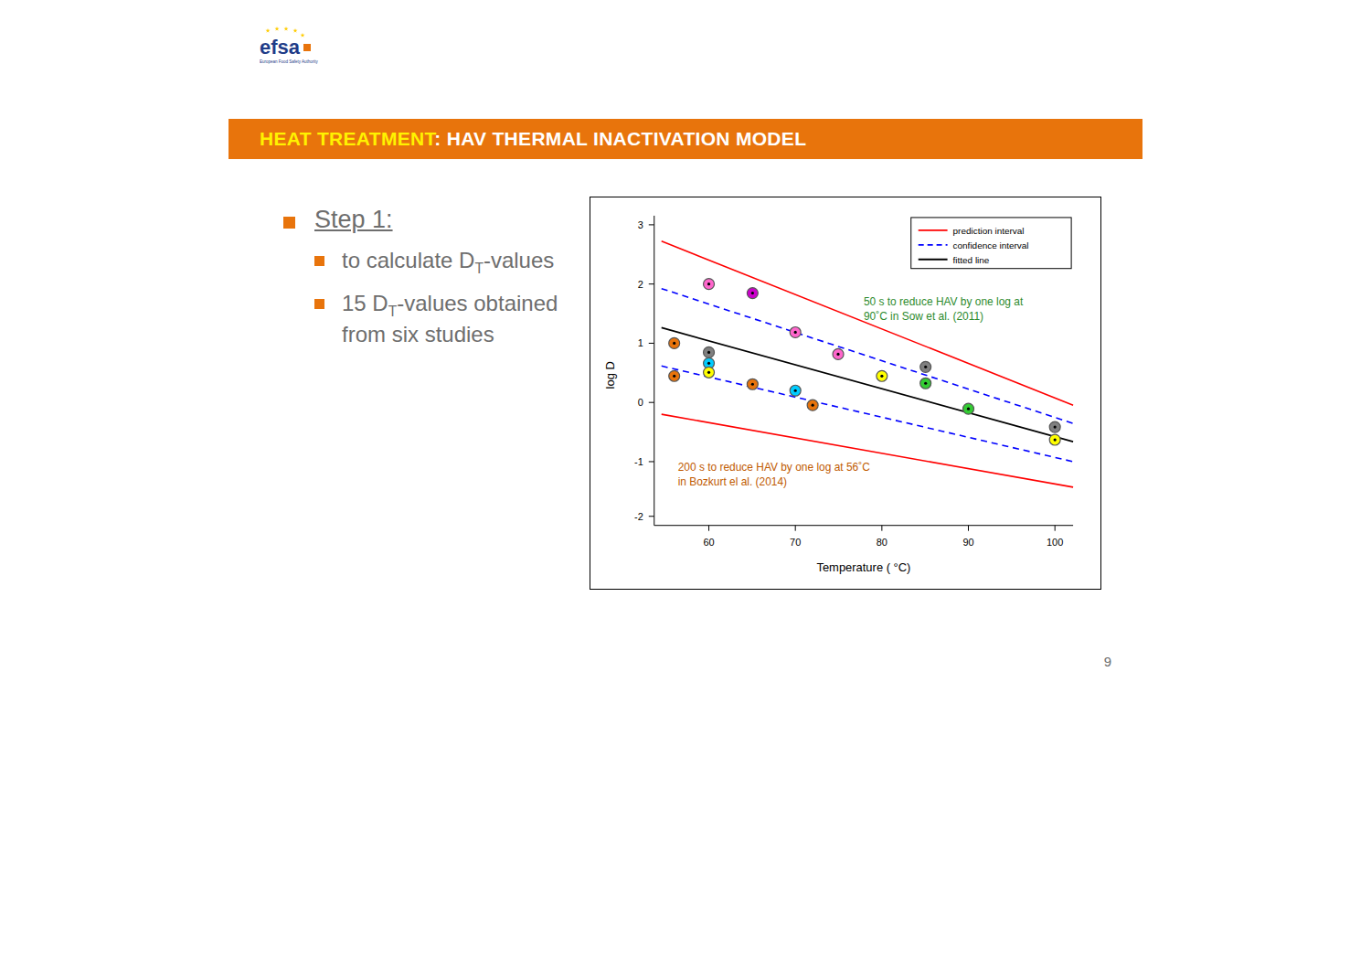efsa European Food Safety Authority
HEAT TREATMENT: HAV THERMAL INACTIVATION MODEL
Step 1:
to calculate DT-values
15 DT-values obtained from six studies
3 2 1 0 -1 -2 log D 60 70 80 90 100 Temperature ( °C) prediction interval confidence interval fitted line 50 s to reduce HAV by one log at 90˚C in Sow et al. (2011) 200 s to reduce HAV by one log at 56˚C in Bozkurt el al. (2014)
9